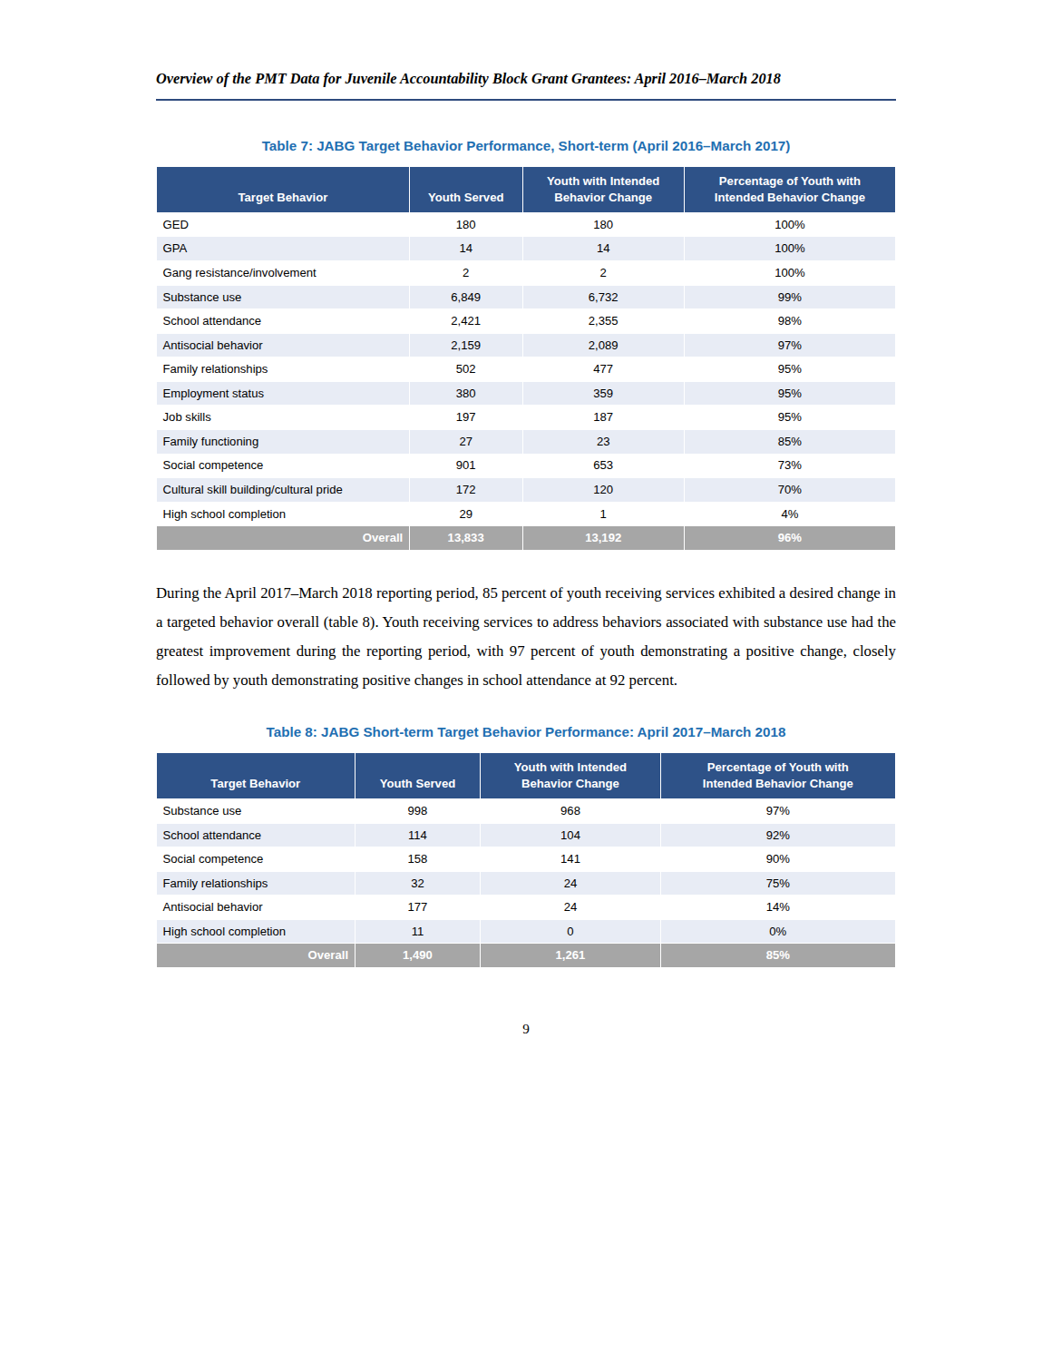Overview of the PMT Data for Juvenile Accountability Block Grant Grantees: April 2016–March 2018
Table 7: JABG Target Behavior Performance, Short-term (April 2016–March 2017)
| Target Behavior | Youth Served | Youth with Intended Behavior Change | Percentage of Youth with Intended Behavior Change |
| --- | --- | --- | --- |
| GED | 180 | 180 | 100% |
| GPA | 14 | 14 | 100% |
| Gang resistance/involvement | 2 | 2 | 100% |
| Substance use | 6,849 | 6,732 | 99% |
| School attendance | 2,421 | 2,355 | 98% |
| Antisocial behavior | 2,159 | 2,089 | 97% |
| Family relationships | 502 | 477 | 95% |
| Employment status | 380 | 359 | 95% |
| Job skills | 197 | 187 | 95% |
| Family functioning | 27 | 23 | 85% |
| Social competence | 901 | 653 | 73% |
| Cultural skill building/cultural pride | 172 | 120 | 70% |
| High school completion | 29 | 1 | 4% |
| Overall | 13,833 | 13,192 | 96% |
During the April 2017–March 2018 reporting period, 85 percent of youth receiving services exhibited a desired change in a targeted behavior overall (table 8). Youth receiving services to address behaviors associated with substance use had the greatest improvement during the reporting period, with 97 percent of youth demonstrating a positive change, closely followed by youth demonstrating positive changes in school attendance at 92 percent.
Table 8: JABG Short-term Target Behavior Performance: April 2017–March 2018
| Target Behavior | Youth Served | Youth with Intended Behavior Change | Percentage of Youth with Intended Behavior Change |
| --- | --- | --- | --- |
| Substance use | 998 | 968 | 97% |
| School attendance | 114 | 104 | 92% |
| Social competence | 158 | 141 | 90% |
| Family relationships | 32 | 24 | 75% |
| Antisocial behavior | 177 | 24 | 14% |
| High school completion | 11 | 0 | 0% |
| Overall | 1,490 | 1,261 | 85% |
9